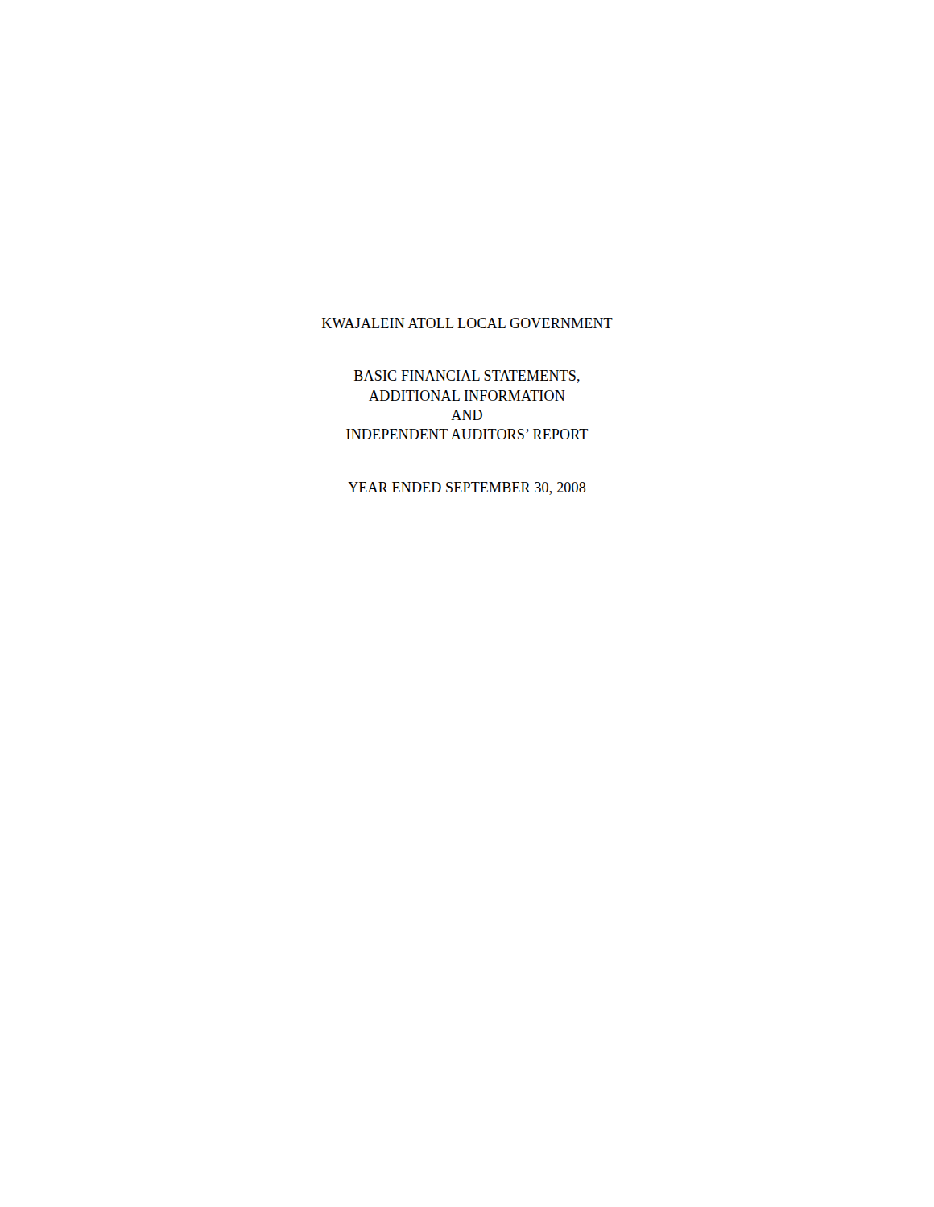KWAJALEIN ATOLL LOCAL GOVERNMENT
BASIC FINANCIAL STATEMENTS,
ADDITIONAL INFORMATION
AND
INDEPENDENT AUDITORS’ REPORT
YEAR ENDED SEPTEMBER 30, 2008